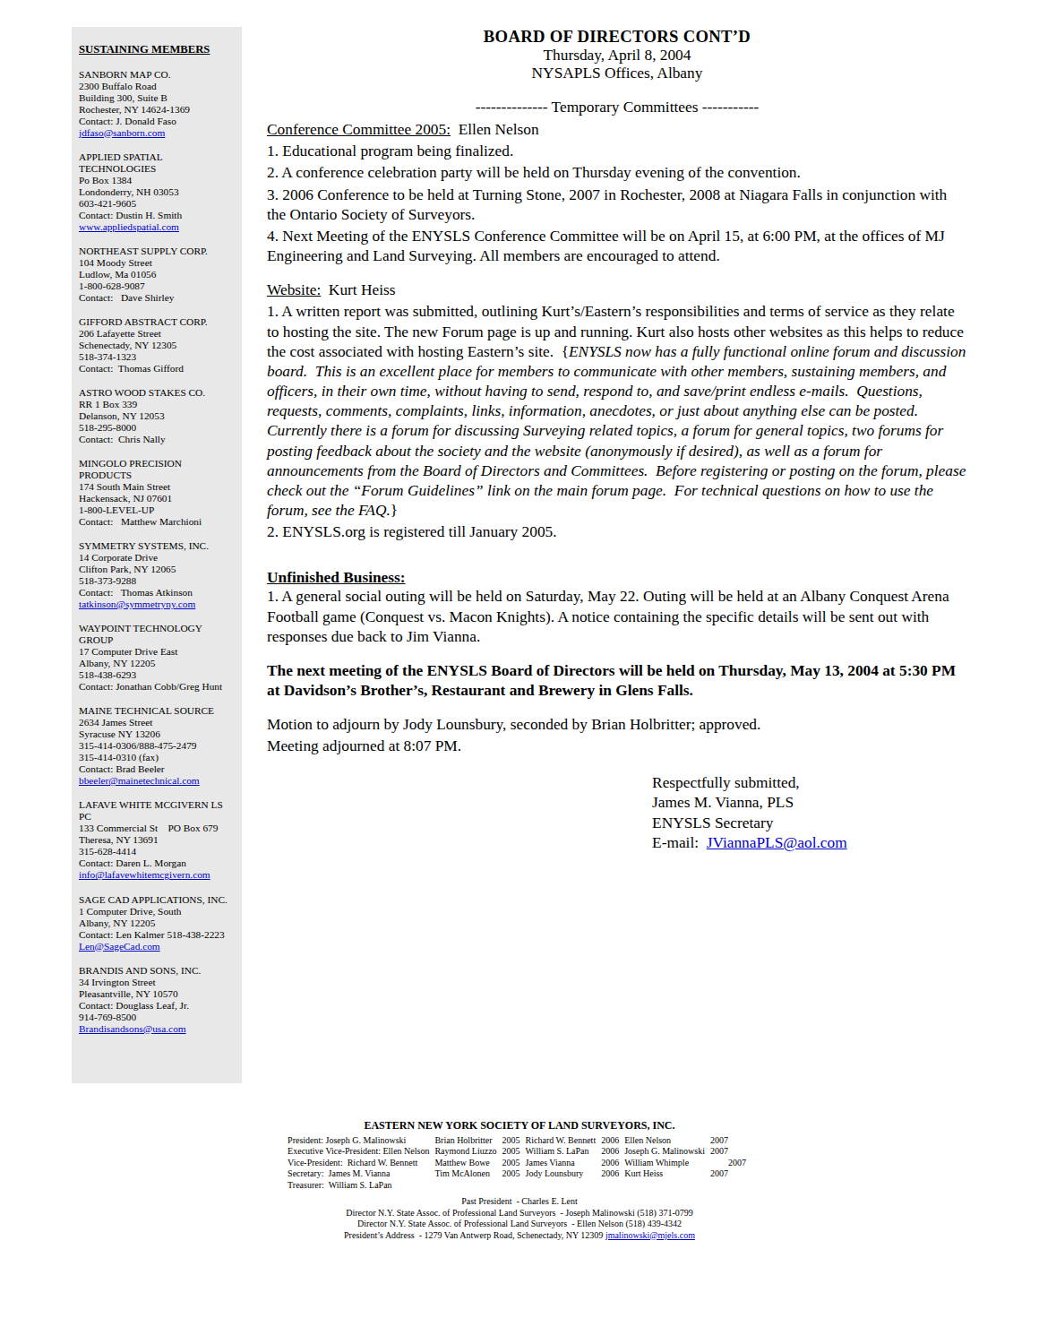SUSTAINING MEMBERS
SANBORN MAP CO.
2300 Buffalo Road
Building 300, Suite B
Rochester, NY 14624-1369
Contact: J. Donald Faso
jdfaso@sanborn.com
APPLIED SPATIAL
TECHNOLOGIES
Po Box 1384
Londonderry, NH 03053
603-421-9605
Contact: Dustin H. Smith
www.appliedspatial.com
NORTHEAST SUPPLY CORP.
104 Moody Street
Ludlow, Ma 01056
1-800-628-9087
Contact: Dave Shirley
GIFFORD ABSTRACT CORP.
206 Lafayette Street
Schenectady, NY 12305
518-374-1323
Contact: Thomas Gifford
ASTRO WOOD STAKES CO.
RR 1 Box 339
Delanson, NY 12053
518-295-8000
Contact: Chris Nally
MINGOLO PRECISION PRODUCTS
174 South Main Street
Hackensack, NJ 07601
1-800-LEVEL-UP
Contact: Matthew Marchioni
SYMMETRY SYSTEMS, INC.
14 Corporate Drive
Clifton Park, NY 12065
518-373-9288
Contact: Thomas Atkinson
tatkinson@symmetryny.com
WAYPOINT TECHNOLOGY GROUP
17 Computer Drive East
Albany, NY 12205
518-438-6293
Contact: Jonathan Cobb/Greg Hunt
MAINE TECHNICAL SOURCE
2634 James Street
Syracuse NY 13206
315-414-0306/888-475-2479
315-414-0310 (fax)
Contact: Brad Beeler
bbeeler@mainetechnical.com
LAFAVE WHITE MCGIVERN LS PC
133 Commercial St PO Box 679
Theresa, NY 13691
315-628-4414
Contact: Daren L. Morgan
info@lafavewhitemcgivern.com
SAGE CAD APPLICATIONS, INC.
1 Computer Drive, South
Albany, NY 12205
Contact: Len Kalmer 518-438-2223
Len@SageCad.com
BRANDIS AND SONS, INC.
34 Irvington Street
Pleasantville, NY 10570
Contact: Douglass Leaf, Jr.
914-769-8500
Brandisandsons@usa.com
BOARD OF DIRECTORS CONT’D
Thursday, April 8, 2004
NYSAPLS Offices, Albany
-------------- Temporary Committees -----------
Conference Committee 2005: Ellen Nelson
1. Educational program being finalized.
2. A conference celebration party will be held on Thursday evening of the convention.
3. 2006 Conference to be held at Turning Stone, 2007 in Rochester, 2008 at Niagara Falls in conjunction with the Ontario Society of Surveyors.
4. Next Meeting of the ENYSLS Conference Committee will be on April 15, at 6:00 PM, at the offices of MJ Engineering and Land Surveying. All members are encouraged to attend.
Website: Kurt Heiss
1. A written report was submitted, outlining Kurt’s/Eastern’s responsibilities and terms of service as they relate to hosting the site. The new Forum page is up and running. Kurt also hosts other websites as this helps to reduce the cost associated with hosting Eastern’s site. {ENYSLS now has a fully functional online forum and discussion board. This is an excellent place for members to communicate with other members, sustaining members, and officers, in their own time, without having to send, respond to, and save/print endless e-mails. Questions, requests, comments, complaints, links, information, anecdotes, or just about anything else can be posted. Currently there is a forum for discussing Surveying related topics, a forum for general topics, two forums for posting feedback about the society and the website (anonymously if desired), as well as a forum for announcements from the Board of Directors and Committees. Before registering or posting on the forum, please check out the “Forum Guidelines” link on the main forum page. For technical questions on how to use the forum, see the FAQ.}
2. ENYSLS.org is registered till January 2005.
Unfinished Business:
1. A general social outing will be held on Saturday, May 22. Outing will be held at an Albany Conquest Arena Football game (Conquest vs. Macon Knights). A notice containing the specific details will be sent out with responses due back to Jim Vianna.
The next meeting of the ENYSLS Board of Directors will be held on Thursday, May 13, 2004 at 5:30 PM at Davidson’s Brother’s, Restaurant and Brewery in Glens Falls.
Motion to adjourn by Jody Lounsbury, seconded by Brian Holbritter; approved.
Meeting adjourned at 8:07 PM.
Respectfully submitted,
James M. Vianna, PLS
ENYSLS Secretary
E-mail: JViannaPLS@aol.com
EASTERN NEW YORK SOCIETY OF LAND SURVEYORS, INC.
| President: Joseph G. Malinowski | Brian Holbritter | 2005 | Richard W. Bennett | 2006 | Ellen Nelson | 2007 |
| Executive Vice-President: Ellen Nelson | Raymond Liuzzo | 2005 | William S. LaPan | 2006 | Joseph G. Malinowski | 2007 |
| Vice-President: Richard W. Bennett | Matthew Bowe | 2005 | James Vianna | 2006 | William Whimple | 2007 |
| Secretary: James M. Vianna | Tim McAlonen | 2005 | Jody Lounsbury | 2006 | Kurt Heiss | 2007 |
| Treasurer: William S. LaPan | | | | | | |
Past President - Charles E. Lent
Director N.Y. State Assoc. of Professional Land Surveyors - Joseph Malinowski (518) 371-0799
Director N.Y. State Assoc. of Professional Land Surveyors - Ellen Nelson (518) 439-4342
President’s Address - 1279 Van Antwerp Road, Schenectady, NY 12309 jmalinowski@mjels.com